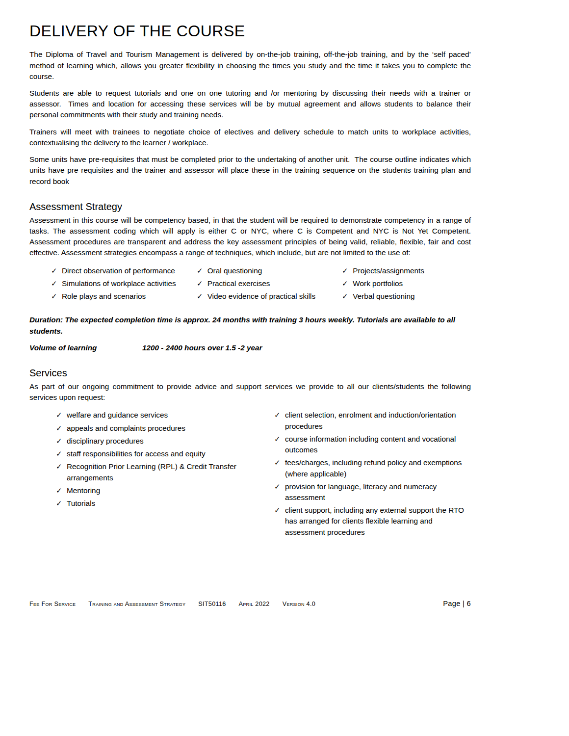DELIVERY OF THE COURSE
The Diploma of Travel and Tourism Management is delivered by on-the-job training, off-the-job training, and by the ‘self paced’ method of learning which, allows you greater flexibility in choosing the times you study and the time it takes you to complete the course.
Students are able to request tutorials and one on one tutoring and /or mentoring by discussing their needs with a trainer or assessor. Times and location for accessing these services will be by mutual agreement and allows students to balance their personal commitments with their study and training needs.
Trainers will meet with trainees to negotiate choice of electives and delivery schedule to match units to workplace activities, contextualising the delivery to the learner / workplace.
Some units have pre-requisites that must be completed prior to the undertaking of another unit. The course outline indicates which units have pre requisites and the trainer and assessor will place these in the training sequence on the students training plan and record book
Assessment Strategy
Assessment in this course will be competency based, in that the student will be required to demonstrate competency in a range of tasks. The assessment coding which will apply is either C or NYC, where C is Competent and NYC is Not Yet Competent. Assessment procedures are transparent and address the key assessment principles of being valid, reliable, flexible, fair and cost effective. Assessment strategies encompass a range of techniques, which include, but are not limited to the use of:
Direct observation of performance
Simulations of workplace activities
Role plays and scenarios
Oral questioning
Practical exercises
Video evidence of practical skills
Projects/assignments
Work portfolios
Verbal questioning
Duration: The expected completion time is approx. 24 months with training 3 hours weekly. Tutorials are available to all students.
Volume of learning1200 - 2400 hours over 1.5 -2 year
Services
As part of our ongoing commitment to provide advice and support services we provide to all our clients/students the following services upon request:
welfare and guidance services
appeals and complaints procedures
disciplinary procedures
staff responsibilities for access and equity
Recognition Prior Learning (RPL) & Credit Transfer arrangements
Mentoring
Tutorials
client selection, enrolment and induction/orientation procedures
course information including content and vocational outcomes
fees/charges, including refund policy and exemptions (where applicable)
provision for language, literacy and numeracy assessment
client support, including any external support the RTO has arranged for clients flexible learning and assessment procedures
Fee For Service Training and Assessment Strategy SIT50116 April 2022 Version 4.0 Page | 6